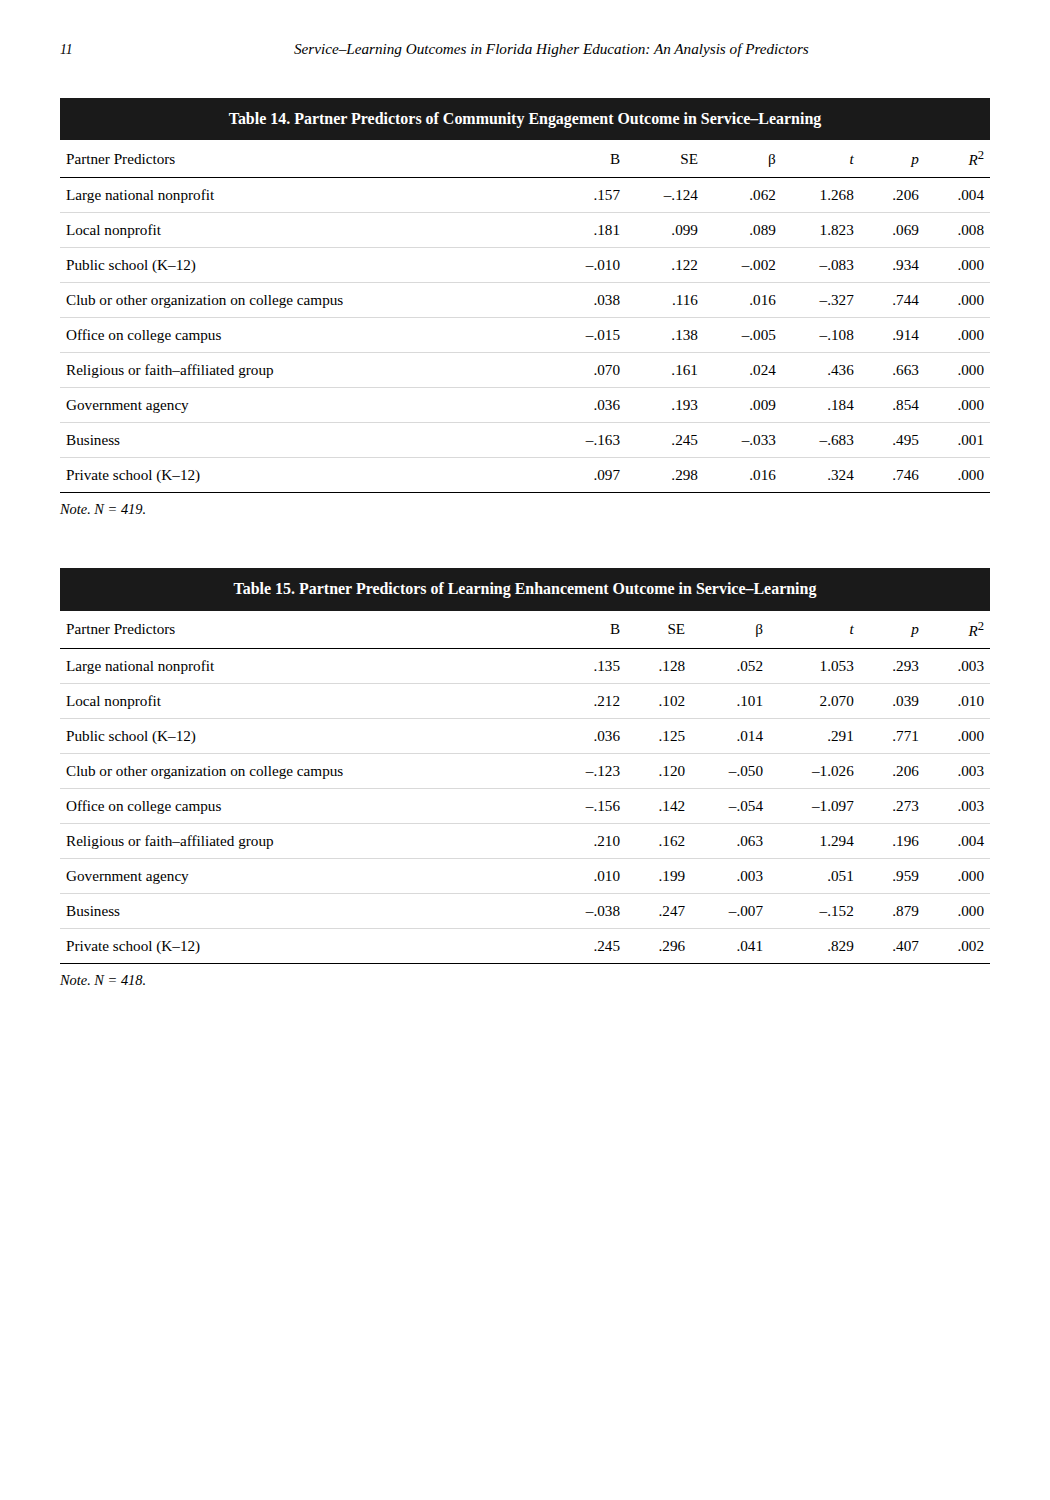11 Service–Learning Outcomes in Florida Higher Education: An Analysis of Predictors
Table 14. Partner Predictors of Community Engagement Outcome in Service–Learning
| Partner Predictors | B | SE | β | t | p | R 2 |
| --- | --- | --- | --- | --- | --- | --- |
| Large national nonprofit | .157 | –.124 | .062 | 1.268 | .206 | .004 |
| Local nonprofit | .181 | .099 | .089 | 1.823 | .069 | .008 |
| Public school (K–12) | –.010 | .122 | –.002 | –.083 | .934 | .000 |
| Club or other organization on college campus | .038 | .116 | .016 | –.327 | .744 | .000 |
| Office on college campus | –.015 | .138 | –.005 | –.108 | .914 | .000 |
| Religious or faith–affiliated group | .070 | .161 | .024 | .436 | .663 | .000 |
| Government agency | .036 | .193 | .009 | .184 | .854 | .000 |
| Business | –.163 | .245 | –.033 | –.683 | .495 | .001 |
| Private school (K–12) | .097 | .298 | .016 | .324 | .746 | .000 |
Note. N = 419.
Table 15. Partner Predictors of Learning Enhancement Outcome in Service–Learning
| Partner Predictors | B | SE | β | t | p | R 2 |
| --- | --- | --- | --- | --- | --- | --- |
| Large national nonprofit | .135 | .128 | .052 | 1.053 | .293 | .003 |
| Local nonprofit | .212 | .102 | .101 | 2.070 | .039 | .010 |
| Public school (K–12) | .036 | .125 | .014 | .291 | .771 | .000 |
| Club or other organization on college campus | –.123 | .120 | –.050 | –1.026 | .206 | .003 |
| Office on college campus | –.156 | .142 | –.054 | –1.097 | .273 | .003 |
| Religious or faith–affiliated group | .210 | .162 | .063 | 1.294 | .196 | .004 |
| Government agency | .010 | .199 | .003 | .051 | .959 | .000 |
| Business | –.038 | .247 | –.007 | –.152 | .879 | .000 |
| Private school (K–12) | .245 | .296 | .041 | .829 | .407 | .002 |
Note. N = 418.